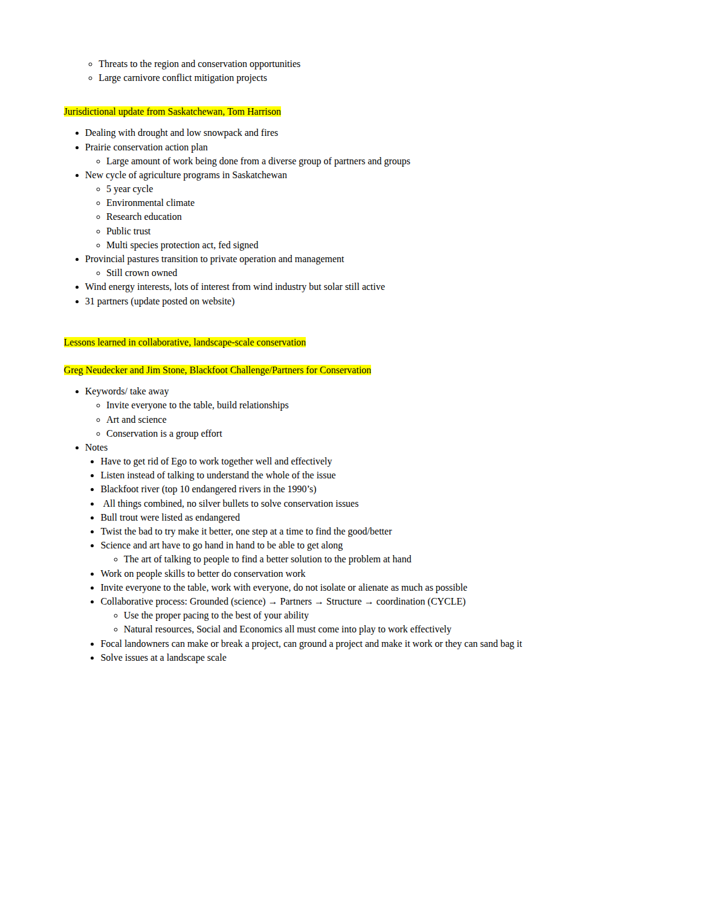Threats to the region and conservation opportunities
Large carnivore conflict mitigation projects
Jurisdictional update from Saskatchewan, Tom Harrison
Dealing with drought and low snowpack and fires
Prairie conservation action plan
Large amount of work being done from a diverse group of partners and groups
New cycle of agriculture programs in Saskatchewan
5 year cycle
Environmental climate
Research education
Public trust
Multi species protection act, fed signed
Provincial pastures transition to private operation and management
Still crown owned
Wind energy interests, lots of interest from wind industry but solar still active
31 partners (update posted on website)
Lessons learned in collaborative, landscape-scale conservation
Greg Neudecker and Jim Stone, Blackfoot Challenge/Partners for Conservation
Keywords/ take away
Invite everyone to the table, build relationships
Art and science
Conservation is a group effort
Notes
Have to get rid of Ego to work together well and effectively
Listen instead of talking to understand the whole of the issue
Blackfoot river (top 10 endangered rivers in the 1990’s)
All things combined, no silver bullets to solve conservation issues
Bull trout were listed as endangered
Twist the bad to try make it better, one step at a time to find the good/better
Science and art have to go hand in hand to be able to get along
The art of talking to people to find a better solution to the problem at hand
Work on people skills to better do conservation work
Invite everyone to the table, work with everyone, do not isolate or alienate as much as possible
Collaborative process: Grounded (science) → Partners → Structure → coordination (CYCLE)
Use the proper pacing to the best of your ability
Natural resources, Social and Economics all must come into play to work effectively
Focal landowners can make or break a project, can ground a project and make it work or they can sand bag it
Solve issues at a landscape scale